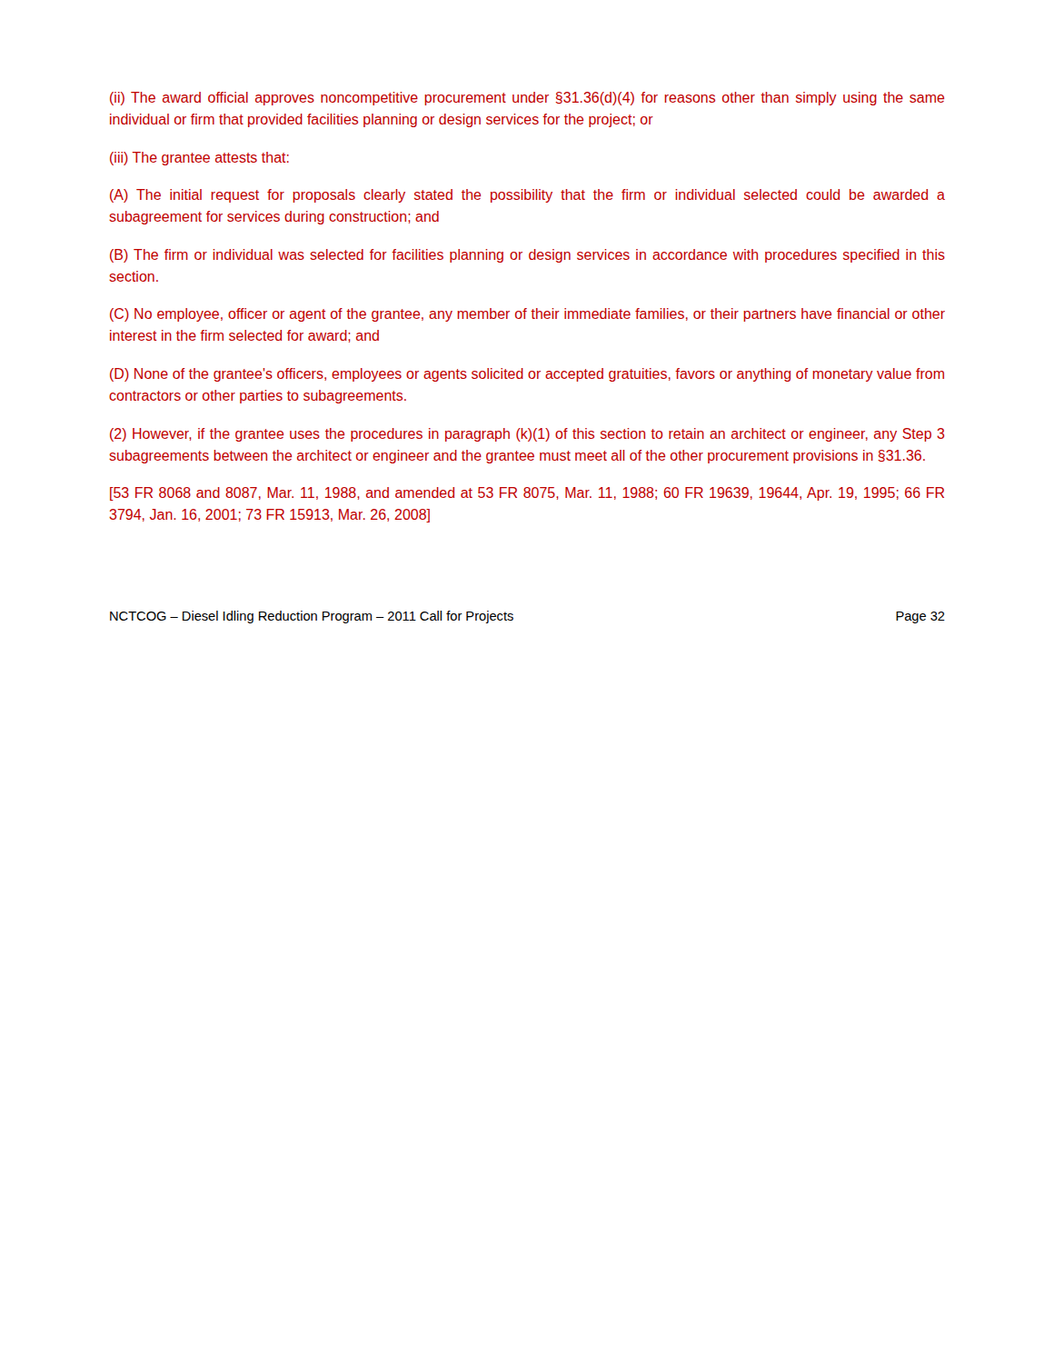(ii) The award official approves noncompetitive procurement under §31.36(d)(4) for reasons other than simply using the same individual or firm that provided facilities planning or design services for the project; or
(iii) The grantee attests that:
(A) The initial request for proposals clearly stated the possibility that the firm or individual selected could be awarded a subagreement for services during construction; and
(B) The firm or individual was selected for facilities planning or design services in accordance with procedures specified in this section.
(C) No employee, officer or agent of the grantee, any member of their immediate families, or their partners have financial or other interest in the firm selected for award; and
(D) None of the grantee's officers, employees or agents solicited or accepted gratuities, favors or anything of monetary value from contractors or other parties to subagreements.
(2) However, if the grantee uses the procedures in paragraph (k)(1) of this section to retain an architect or engineer, any Step 3 subagreements between the architect or engineer and the grantee must meet all of the other procurement provisions in §31.36.
[53 FR 8068 and 8087, Mar. 11, 1988, and amended at 53 FR 8075, Mar. 11, 1988; 60 FR 19639, 19644, Apr. 19, 1995; 66 FR 3794, Jan. 16, 2001; 73 FR 15913, Mar. 26, 2008]
NCTCOG – Diesel Idling Reduction Program – 2011 Call for Projects Page 32